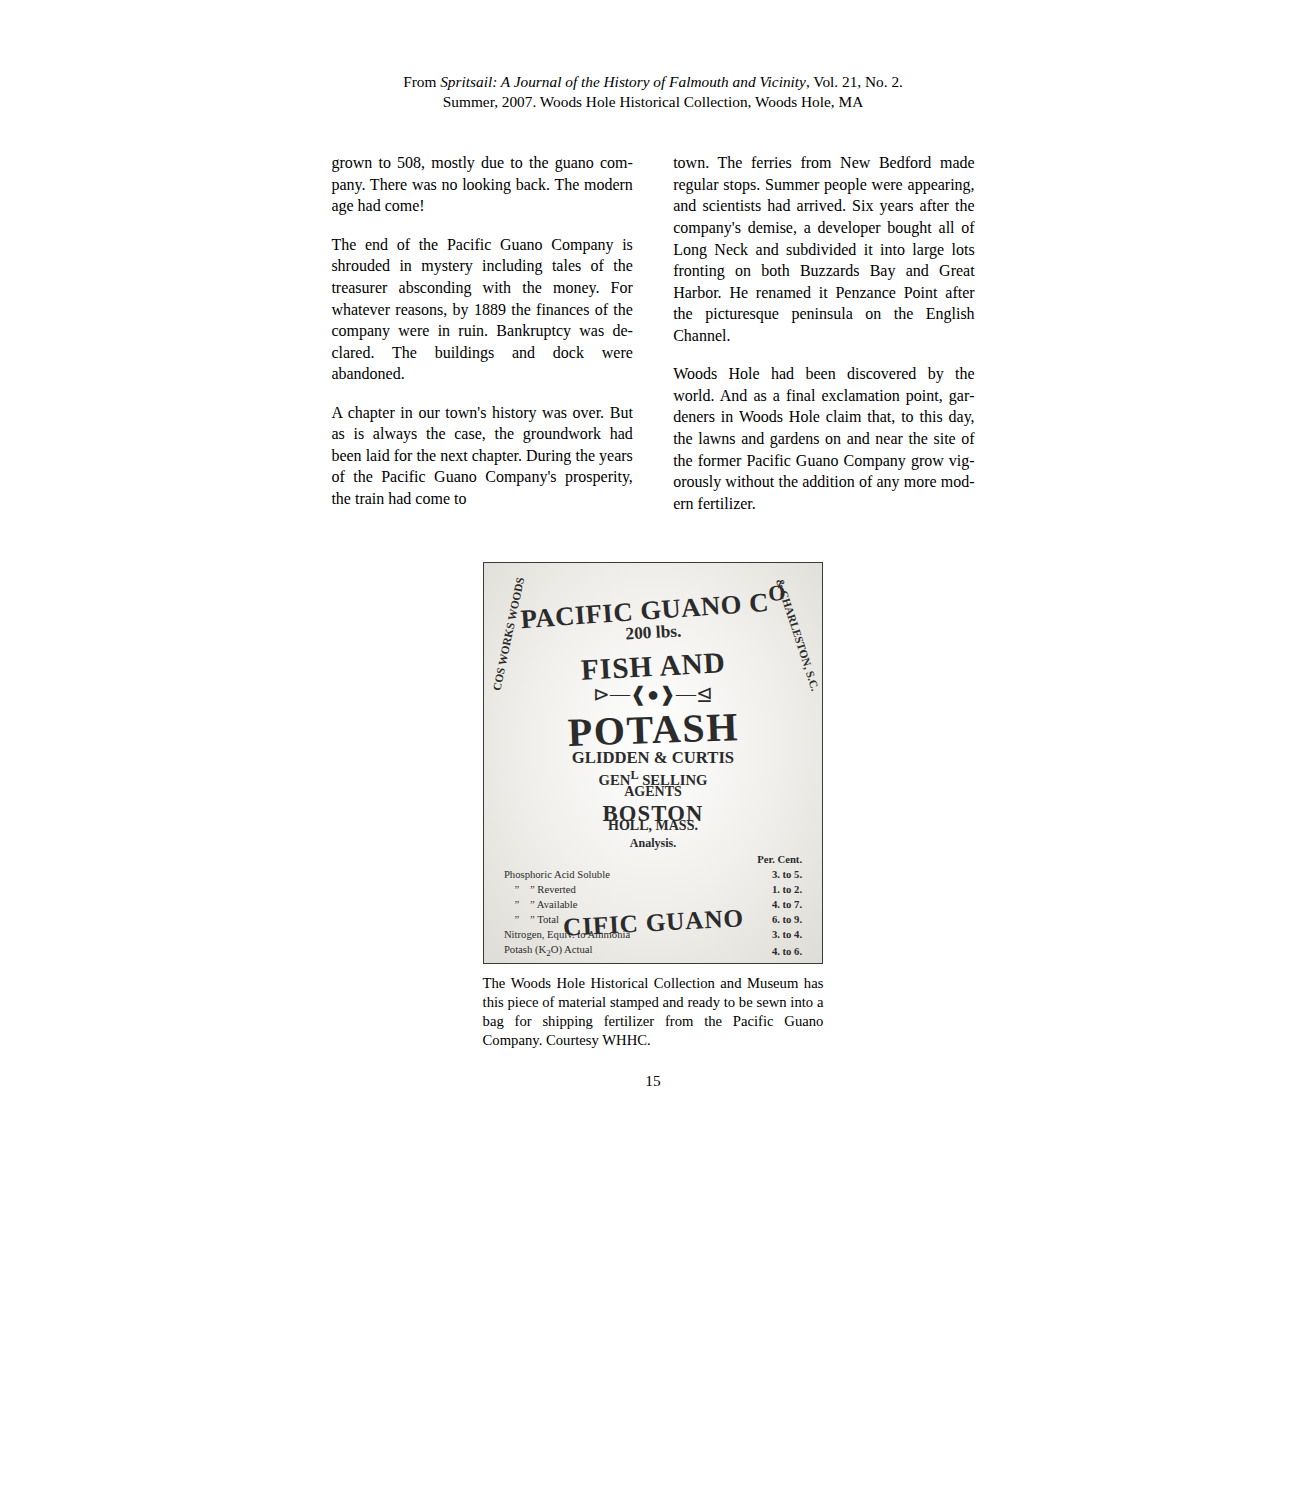From Spritsail: A Journal of the History of Falmouth and Vicinity, Vol. 21, No. 2. Summer, 2007. Woods Hole Historical Collection, Woods Hole, MA
grown to 508, mostly due to the guano company. There was no looking back. The modern age had come!
The end of the Pacific Guano Company is shrouded in mystery including tales of the treasurer absconding with the money. For whatever reasons, by 1889 the finances of the company were in ruin. Bankruptcy was declared. The buildings and dock were abandoned.
A chapter in our town's history was over. But as is always the case, the groundwork had been laid for the next chapter. During the years of the Pacific Guano Company's prosperity, the train had come to
town. The ferries from New Bedford made regular stops. Summer people were appearing, and scientists had arrived. Six years after the company's demise, a developer bought all of Long Neck and subdivided it into large lots fronting on both Buzzards Bay and Great Harbor. He renamed it Penzance Point after the picturesque peninsula on the English Channel.
Woods Hole had been discovered by the world. And as a final exclamation point, gardeners in Woods Hole claim that, to this day, the lawns and gardens on and near the site of the former Pacific Guano Company grow vigorously without the addition of any more modern fertilizer.
PACIFIC GUANO CO
200 lbs.
FISH AND
⊳—❰●❱—⊴
POTASH
GLIDDEN & CURTIS
GENL SELLING
AGENTS
BOSTON
COS WORKS WOODS
& CHARLESTON, S.C.
HOLL, MASS.
Analysis.
| | Per. Cent. |
| Phosphoric Acid Soluble | 3. to 5. |
| ” ” Reverted | 1. to 2. |
| ” ” Available | 4. to 7. |
| ” ” Total | 6. to 9. |
| Nitrogen, Equiv. to Ammonia | 3. to 4. |
| Potash (K 2 O) Actual | 4. to 6. |
CIFIC GUANO
The Woods Hole Historical Collection and Museum has this piece of material stamped and ready to be sewn into a bag for shipping fertilizer from the Pacific Guano Company. Courtesy WHHC.
15